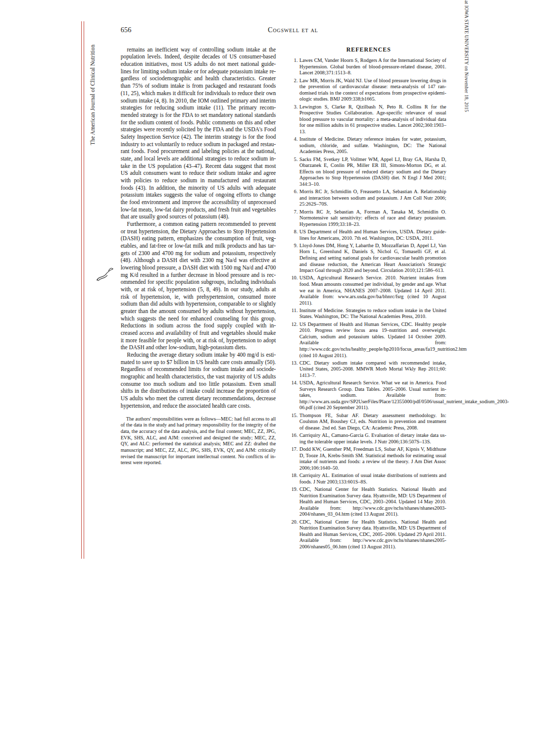The American Journal of Clinical Nutrition
Downloaded from ajcn.nutrition.org at IOWA STATE UNIVERSITY on November 18, 2015
656 Cogswell et al
remains an inefficient way of controlling sodium intake at the population levels. Indeed, despite decades of US consumer-based education initiatives, most US adults do not meet national guidelines for limiting sodium intake or for adequate potassium intake regardless of sociodemographic and health characteristics. Greater than 75% of sodium intake is from packaged and restaurant foods (11, 25), which makes it difficult for individuals to reduce their own sodium intake (4, 8). In 2010, the IOM outlined primary and interim strategies for reducing sodium intake (11). The primary recommended strategy is for the FDA to set mandatory national standards for the sodium content of foods. Public comments on this and other strategies were recently solicited by the FDA and the USDA's Food Safety Inspection Service (42). The interim strategy is for the food industry to act voluntarily to reduce sodium in packaged and restaurant foods. Food procurement and labeling policies at the national, state, and local levels are additional strategies to reduce sodium intake in the US population (43–47). Recent data suggest that most US adult consumers want to reduce their sodium intake and agree with policies to reduce sodium in manufactured and restaurant foods (43). In addition, the minority of US adults with adequate potassium intakes suggests the value of ongoing efforts to change the food environment and improve the accessibility of unprocessed low-fat meats, low-fat dairy products, and fresh fruit and vegetables that are usually good sources of potassium (48).
Furthermore, a common eating pattern recommended to prevent or treat hypertension, the Dietary Approaches to Stop Hypertension (DASH) eating pattern, emphasizes the consumption of fruit, vegetables, and fat-free or low-fat milk and milk products and has targets of 2300 and 4700 mg for sodium and potassium, respectively (48). Although a DASH diet with 2300 mg Na/d was effective at lowering blood pressure, a DASH diet with 1500 mg Na/d and 4700 mg K/d resulted in a further decrease in blood pressure and is recommended for specific population subgroups, including individuals with, or at risk of, hypertension (5, 8, 49). In our study, adults at risk of hypertension, ie, with prehypertension, consumed more sodium than did adults with hypertension, comparable to or slightly greater than the amount consumed by adults without hypertension, which suggests the need for enhanced counseling for this group. Reductions in sodium across the food supply coupled with increased access and availability of fruit and vegetables should make it more feasible for people with, or at risk of, hypertension to adopt the DASH and other low-sodium, high-potassium diets.
Reducing the average dietary sodium intake by 400 mg/d is estimated to save up to $7 billion in US health care costs annually (50). Regardless of recommended limits for sodium intake and sociodemographic and health characteristics, the vast majority of US adults consume too much sodium and too little potassium. Even small shifts in the distributions of intake could increase the proportion of US adults who meet the current dietary recommendations, decrease hypertension, and reduce the associated health care costs.
The authors' responsibilities were as follows—MEC: had full access to all of the data in the study and had primary responsibility for the integrity of the data, the accuracy of the data analysis, and the final content; MEC, ZZ, JPG, EVK, SHS, ALC, and AJM: conceived and designed the study; MEC, ZZ, QY, and ALC: performed the statistical analysis; MEC and ZZ: drafted the manuscript; and MEC, ZZ, ALC, JPG, SHS, EVK, QY, and AJM: critically revised the manuscript for important intellectual content. No conflicts of interest were reported.
REFERENCES
Lawes CM, Vander Hoorn S, Rodgers A for the International Society of Hypertension. Global burden of blood-pressure-related disease, 2001. Lancet 2008;371:1513–8.
Law MR, Morris JK, Wald NJ. Use of blood pressure lowering drugs in the prevention of cardiovascular disease: meta-analysis of 147 randomised trials in the context of expectations from prospective epidemiologic studies. BMJ 2009:338;b1665.
Lewington S, Clarke R, Qizilbash N, Peto R. Collins R for the Prospective Studies Collaboration. Age-specific relevance of usual blood pressure to vascular mortality: a meta-analysis of individual data for one million adults in 61 prospective studies. Lancet 2002;360:1903–13.
Institute of Medicine. Dietary reference intakes for water, potassium, sodium, chloride, and sulfate. Washington, DC: The National Academies Press, 2005.
Sacks FM, Svetkey LP, Vollmer WM, Appel LJ, Bray GA, Harsha D, Obarzanek E, Conlin PR, Miller ER III, Simons-Morton DG, et al. Effects on blood pressure of reduced dietary sodium and the Dietary Approaches to Stop Hypertension (DASH) diet. N Engl J Med 2001; 344:3–10.
Morris RC Jr, Schmidlin O, Freassetto LA, Sebastian A. Relationship and interaction between sodium and potassium. J Am Coll Nutr 2006; 25:262S–70S.
Morris RC Jr, Sebastian A, Forman A, Tanaka M, Schmidlin O. Normotensive salt sensitivity: effects of race and dietary potassium. Hypertension 1999;33:18–23.
US Department of Health and Human Services, USDA. Dietary guidelines for Americans, 2010. 7th ed. Washington, DC: USDA, 2011.
Lloyd-Jones DM, Hong Y, Labarthe D, Mozzaffarian D, Appel LJ, Van Horn L, Greenlund K, Daniels S, Nichol G, Tomaselli GF, et al. Defining and setting national goals for cardiovascular health promotion and disease reduction, the American Heart Association's Strategic Impact Goal through 2020 and beyond. Circulation 2010;121:586–613.
USDA, Agricultural Research Service. 2010. Nutrient intakes from food. Mean amounts consumed per individual, by gender and age. What we eat in America, NHANES 2007–2008. Updated 14 April 2011. Available from: www.ars.usda.gov/ba/bhnrc/fsrg (cited 10 August 2011).
Institute of Medicine. Strategies to reduce sodium intake in the United States. Washington, DC: The National Academies Press, 2010.
US Department of Health and Human Services, CDC. Healthy people 2010. Progress review focus area 19–nutrition and overweight. Calcium, sodium and potassium tables. Updated 14 October 2009. Available from: http://www.cdc.gov/nchs/healthy_people/hp2010/focus_areas/fa19_nutrition2.htm (cited 10 August 2011).
CDC. Dietary sodium intake compared with recommended intake, United States, 2005-2008. MMWR Morb Mortal Wkly Rep 2011;60: 1413–7.
USDA, Agricultural Research Service. What we eat in America. Food Surveys Research Group. Data Tables. 2005–2006. Usual nutrient intakes, sodium. Available from: http://www.ars.usda.gov/SP2UserFiles/Place/12355000/pdf/0506/usual_nutrient_intake_sodium_2003-06.pdf (cited 20 September 2011).
Thompson FE, Subar AF. Dietary assessment methodology. In: Coulston AM, Boushey CJ, eds. Nutrition in prevention and treatment of disease. 2nd ed. San Diego, CA: Academic Press, 2008.
Carriquiry AL, Camano-Garcia G. Evaluation of dietary intake data using the tolerable upper intake levels. J Nutr 2006;136:507S–13S.
Dodd KW, Guenther PM, Freedman LS, Subar AF, Kipnis V, Midthune D, Tooze JA, Krebs-Smith SM. Statistical methods for estimating usual intake of nutrients and foods: a review of the theory. J Am Diet Assoc 2006;106:1640–50.
Carriquiry AL. Estimation of usual intake distributions of nutrients and foods. J Nutr 2003;133:601S–8S.
CDC, National Center for Health Statistics. National Health and Nutrition Examination Survey data. Hyattsville, MD: US Department of Health and Human Services, CDC, 2003–2004. Updated 14 May 2010. Available from: http://www.cdc.gov/nchs/nhanes/nhanes2003-2004/nhanes_03_04.htm (cited 13 August 2011).
CDC, National Center for Health Statistics. National Health and Nutrition Examination Survey data. Hyattsville, MD: US Department of Health and Human Services, CDC, 2005–2006. Updated 29 April 2011. Available from: http://www.cdc.gov/nchs/nhanes/nhanes2005-2006/nhanes05_06.htm (cited 13 August 2011).